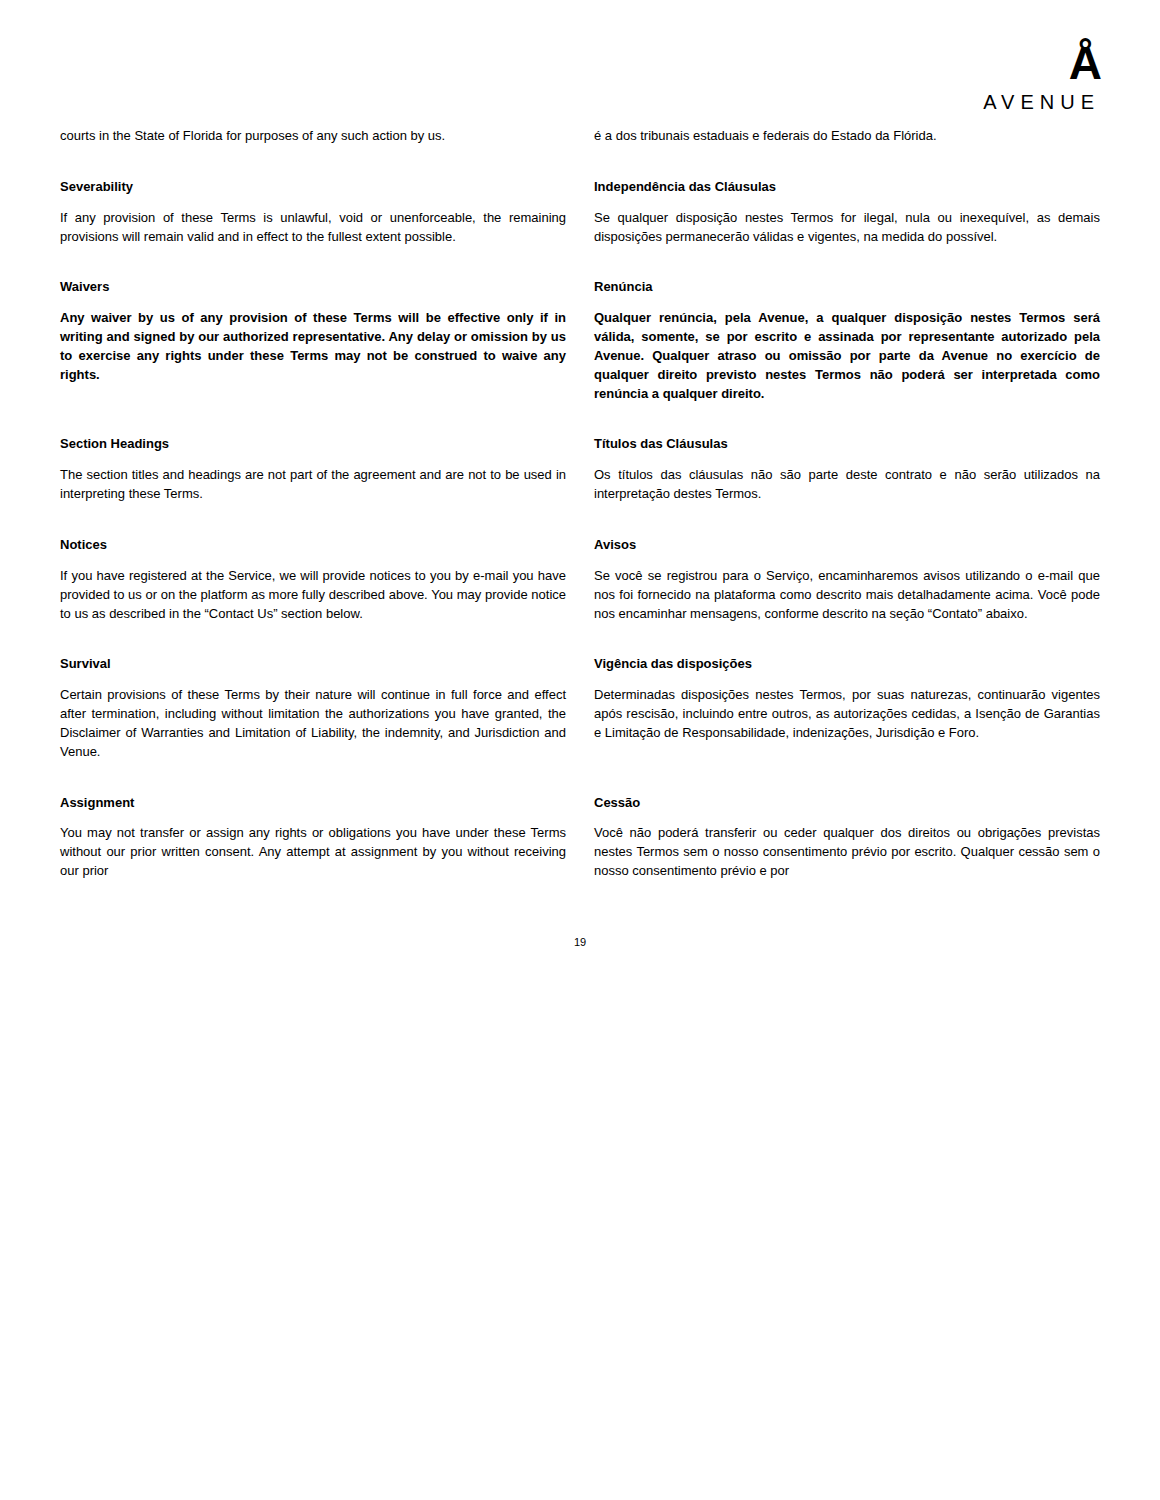Å
AVENUE
| courts in the State of Florida for purposes of any such action by us. | é a dos tribunais estaduais e federais do Estado da Flórida. |
| Severability | Independência das Cláusulas |
| If any provision of these Terms is unlawful, void or unenforceable, the remaining provisions will remain valid and in effect to the fullest extent possible. | Se qualquer disposição nestes Termos for ilegal, nula ou inexequível, as demais disposições permanecerão válidas e vigentes, na medida do possível. |
| Waivers | Renúncia |
| Any waiver by us of any provision of these Terms will be effective only if in writing and signed by our authorized representative. Any delay or omission by us to exercise any rights under these Terms may not be construed to waive any rights. | Qualquer renúncia, pela Avenue, a qualquer disposição nestes Termos será válida, somente, se por escrito e assinada por representante autorizado pela Avenue. Qualquer atraso ou omissão por parte da Avenue no exercício de qualquer direito previsto nestes Termos não poderá ser interpretada como renúncia a qualquer direito. |
| Section Headings | Títulos das Cláusulas |
| The section titles and headings are not part of the agreement and are not to be used in interpreting these Terms. | Os títulos das cláusulas não são parte deste contrato e não serão utilizados na interpretação destes Termos. |
| Notices | Avisos |
| If you have registered at the Service, we will provide notices to you by e-mail you have provided to us or on the platform as more fully described above. You may provide notice to us as described in the “Contact Us” section below. | Se você se registrou para o Serviço, encaminharemos avisos utilizando o e-mail que nos foi fornecido na plataforma como descrito mais detalhadamente acima. Você pode nos encaminhar mensagens, conforme descrito na seção “Contato” abaixo. |
| Survival | Vigência das disposições |
| Certain provisions of these Terms by their nature will continue in full force and effect after termination, including without limitation the authorizations you have granted, the Disclaimer of Warranties and Limitation of Liability, the indemnity, and Jurisdiction and Venue. | Determinadas disposições nestes Termos, por suas naturezas, continuarão vigentes após rescisão, incluindo entre outros, as autorizações cedidas, a Isenção de Garantias e Limitação de Responsabilidade, indenizações, Jurisdição e Foro. |
| Assignment | Cessão |
| You may not transfer or assign any rights or obligations you have under these Terms without our prior written consent. Any attempt at assignment by you without receiving our prior | Você não poderá transferir ou ceder qualquer dos direitos ou obrigações previstas nestes Termos sem o nosso consentimento prévio por escrito. Qualquer cessão sem o nosso consentimento prévio e por |
19